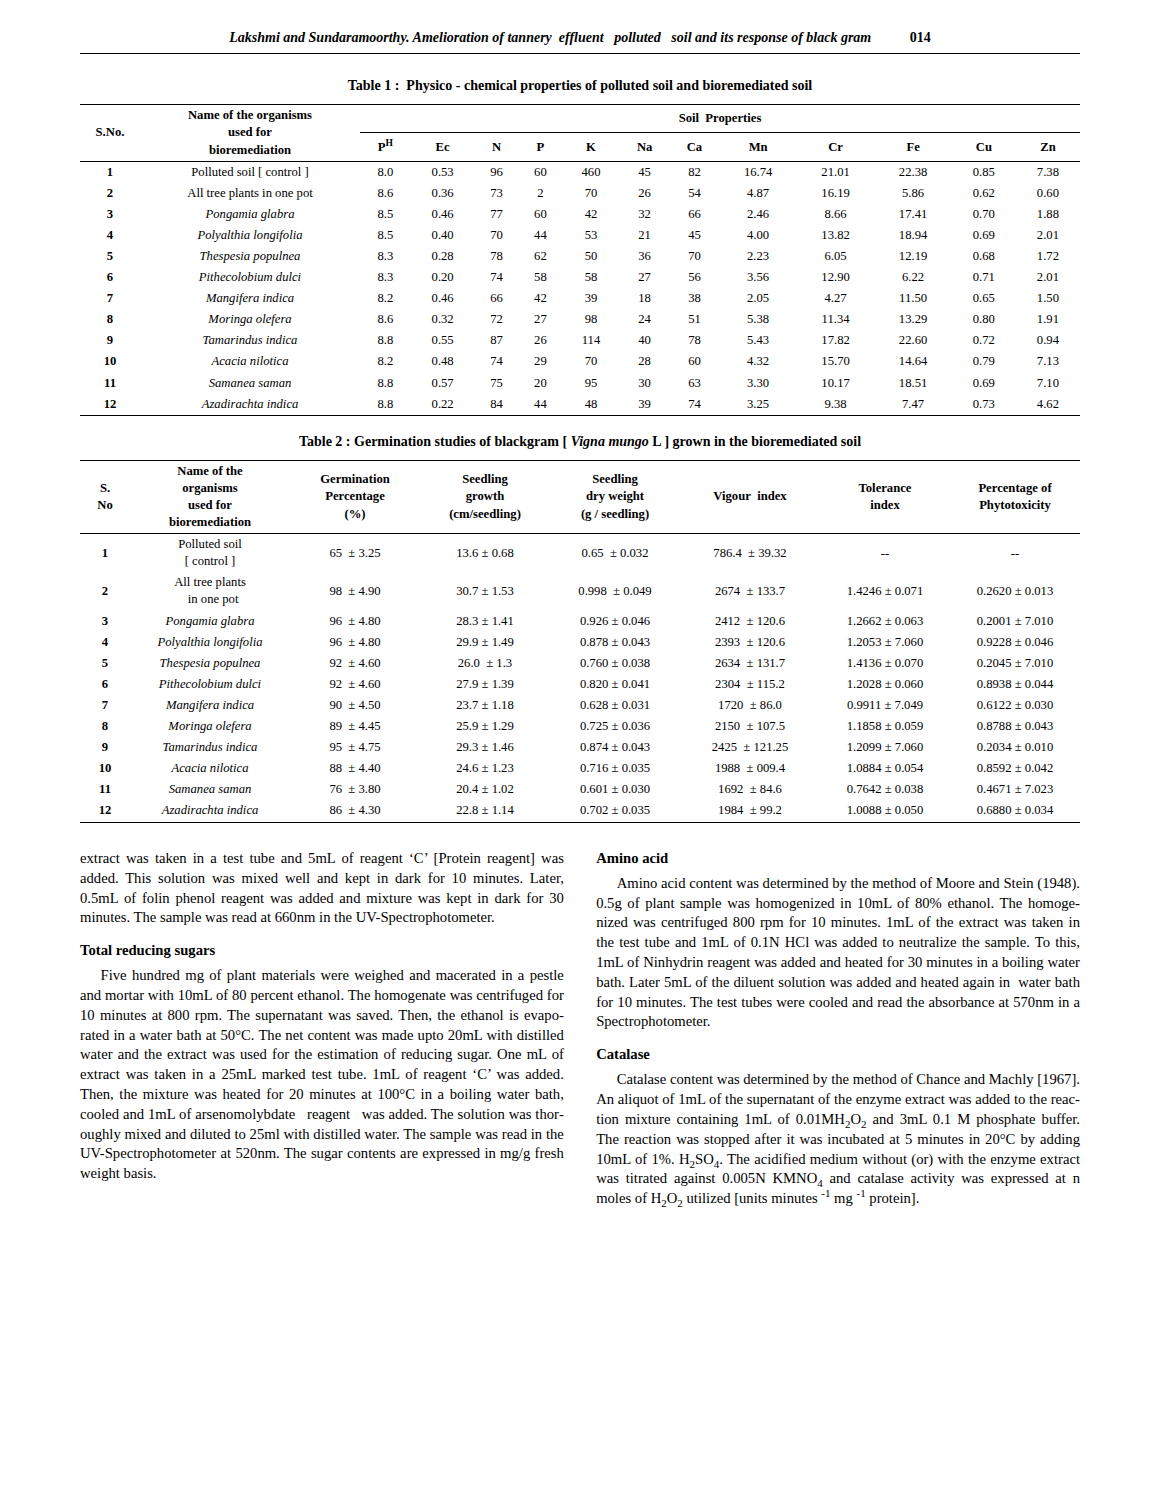Lakshmi and Sundaramoorthy. Amelioration of tannery effluent polluted soil and its response of black gram 014
Table 1 : Physico - chemical properties of polluted soil and bioremediated soil
| S.No. | Name of the organisms used for bioremediation | Soil Properties |
| --- | --- | --- |
| P H | Ec | N | P | K | Na | Ca | Mn | Cr | Fe | Cu | Zn |
| 1 | Polluted soil [ control ] | 8.0 | 0.53 | 96 | 60 | 460 | 45 | 82 | 16.74 | 21.01 | 22.38 | 0.85 | 7.38 |
| 2 | All tree plants in one pot | 8.6 | 0.36 | 73 | 2 | 70 | 26 | 54 | 4.87 | 16.19 | 5.86 | 0.62 | 0.60 |
| 3 | Pongamia glabra | 8.5 | 0.46 | 77 | 60 | 42 | 32 | 66 | 2.46 | 8.66 | 17.41 | 0.70 | 1.88 |
| 4 | Polyalthia longifolia | 8.5 | 0.40 | 70 | 44 | 53 | 21 | 45 | 4.00 | 13.82 | 18.94 | 0.69 | 2.01 |
| 5 | Thespesia populnea | 8.3 | 0.28 | 78 | 62 | 50 | 36 | 70 | 2.23 | 6.05 | 12.19 | 0.68 | 1.72 |
| 6 | Pithecolobium dulci | 8.3 | 0.20 | 74 | 58 | 58 | 27 | 56 | 3.56 | 12.90 | 6.22 | 0.71 | 2.01 |
| 7 | Mangifera indica | 8.2 | 0.46 | 66 | 42 | 39 | 18 | 38 | 2.05 | 4.27 | 11.50 | 0.65 | 1.50 |
| 8 | Moringa olefera | 8.6 | 0.32 | 72 | 27 | 98 | 24 | 51 | 5.38 | 11.34 | 13.29 | 0.80 | 1.91 |
| 9 | Tamarindus indica | 8.8 | 0.55 | 87 | 26 | 114 | 40 | 78 | 5.43 | 17.82 | 22.60 | 0.72 | 0.94 |
| 10 | Acacia nilotica | 8.2 | 0.48 | 74 | 29 | 70 | 28 | 60 | 4.32 | 15.70 | 14.64 | 0.79 | 7.13 |
| 11 | Samanea saman | 8.8 | 0.57 | 75 | 20 | 95 | 30 | 63 | 3.30 | 10.17 | 18.51 | 0.69 | 7.10 |
| 12 | Azadirachta indica | 8.8 | 0.22 | 84 | 44 | 48 | 39 | 74 | 3.25 | 9.38 | 7.47 | 0.73 | 4.62 |
Table 2 : Germination studies of blackgram [ Vigna mungo L ] grown in the bioremediated soil
| S. No | Name of the organisms used for bioremediation | Germination Percentage (%) | Seedling growth (cm/seedling) | Seedling dry weight (g / seedling) | Vigour index | Tolerance index | Percentage of Phytotoxicity |
| --- | --- | --- | --- | --- | --- | --- | --- |
| 1 | Polluted soil [ control ] | 65 ± 3.25 | 13.6 ± 0.68 | 0.65 ± 0.032 | 786.4 ± 39.32 | -- | -- |
| 2 | All tree plants in one pot | 98 ± 4.90 | 30.7 ± 1.53 | 0.998 ± 0.049 | 2674 ± 133.7 | 1.4246 ± 0.071 | 0.2620 ± 0.013 |
| 3 | Pongamia glabra | 96 ± 4.80 | 28.3 ± 1.41 | 0.926 ± 0.046 | 2412 ± 120.6 | 1.2662 ± 0.063 | 0.2001 ± 7.010 |
| 4 | Polyalthia longifolia | 96 ± 4.80 | 29.9 ± 1.49 | 0.878 ± 0.043 | 2393 ± 120.6 | 1.2053 ± 7.060 | 0.9228 ± 0.046 |
| 5 | Thespesia populnea | 92 ± 4.60 | 26.0 ± 1.3 | 0.760 ± 0.038 | 2634 ± 131.7 | 1.4136 ± 0.070 | 0.2045 ± 7.010 |
| 6 | Pithecolobium dulci | 92 ± 4.60 | 27.9 ± 1.39 | 0.820 ± 0.041 | 2304 ± 115.2 | 1.2028 ± 0.060 | 0.8938 ± 0.044 |
| 7 | Mangifera indica | 90 ± 4.50 | 23.7 ± 1.18 | 0.628 ± 0.031 | 1720 ± 86.0 | 0.9911 ± 7.049 | 0.6122 ± 0.030 |
| 8 | Moringa olefera | 89 ± 4.45 | 25.9 ± 1.29 | 0.725 ± 0.036 | 2150 ± 107.5 | 1.1858 ± 0.059 | 0.8788 ± 0.043 |
| 9 | Tamarindus indica | 95 ± 4.75 | 29.3 ± 1.46 | 0.874 ± 0.043 | 2425 ± 121.25 | 1.2099 ± 7.060 | 0.2034 ± 0.010 |
| 10 | Acacia nilotica | 88 ± 4.40 | 24.6 ± 1.23 | 0.716 ± 0.035 | 1988 ± 009.4 | 1.0884 ± 0.054 | 0.8592 ± 0.042 |
| 11 | Samanea saman | 76 ± 3.80 | 20.4 ± 1.02 | 0.601 ± 0.030 | 1692 ± 84.6 | 0.7642 ± 0.038 | 0.4671 ± 7.023 |
| 12 | Azadirachta indica | 86 ± 4.30 | 22.8 ± 1.14 | 0.702 ± 0.035 | 1984 ± 99.2 | 1.0088 ± 0.050 | 0.6880 ± 0.034 |
extract was taken in a test tube and 5mL of reagent ‘C’ [Protein reagent] was added. This solution was mixed well and kept in dark for 10 minutes. Later, 0.5mL of folin phenol reagent was added and mixture was kept in dark for 30 minutes. The sample was read at 660nm in the UV-Spectrophotometer.
Total reducing sugars
Five hundred mg of plant materials were weighed and macerated in a pestle and mortar with 10mL of 80 percent ethanol. The homogenate was centrifuged for 10 minutes at 800 rpm. The supernatant was saved. Then, the ethanol is evaporated in a water bath at 50°C. The net content was made upto 20mL with distilled water and the extract was used for the estimation of reducing sugar. One mL of extract was taken in a 25mL marked test tube. 1mL of reagent ‘C’ was added. Then, the mixture was heated for 20 minutes at 100°C in a boiling water bath, cooled and 1mL of arsenomolybdate reagent was added. The solution was thoroughly mixed and diluted to 25ml with distilled water. The sample was read in the UV-Spectrophotometer at 520nm. The sugar contents are expressed in mg/g fresh weight basis.
Amino acid
Amino acid content was determined by the method of Moore and Stein (1948). 0.5g of plant sample was homogenized in 10mL of 80% ethanol. The homogenized was centrifuged 800 rpm for 10 minutes. 1mL of the extract was taken in the test tube and 1mL of 0.1N HCl was added to neutralize the sample. To this, 1mL of Ninhydrin reagent was added and heated for 30 minutes in a boiling water bath. Later 5mL of the diluent solution was added and heated again in water bath for 10 minutes. The test tubes were cooled and read the absorbance at 570nm in a Spectrophotometer.
Catalase
Catalase content was determined by the method of Chance and Machly [1967]. An aliquot of 1mL of the supernatant of the enzyme extract was added to the reaction mixture containing 1mL of 0.01MH2O2 and 3mL 0.1 M phosphate buffer. The reaction was stopped after it was incubated at 5 minutes in 20°C by adding 10mL of 1%. H2SO4. The acidified medium without (or) with the enzyme extract was titrated against 0.005N KMNO4 and catalase activity was expressed at n moles of H2O2 utilized [units minutes -1 mg -1 protein].